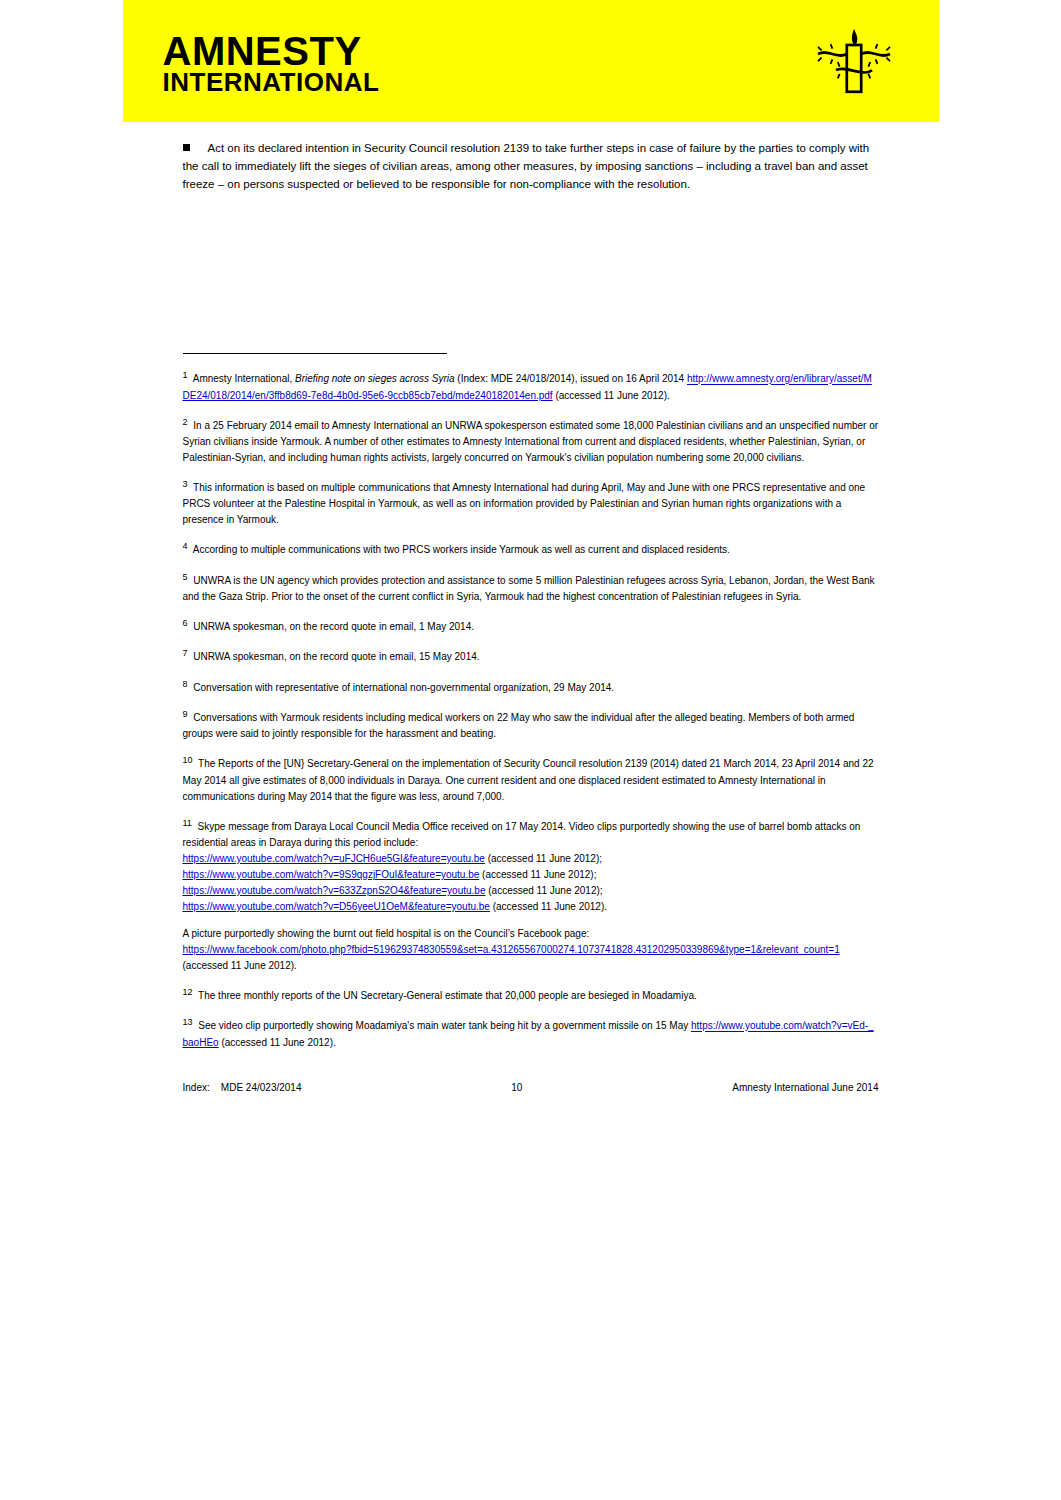AMNESTY INTERNATIONAL
Act on its declared intention in Security Council resolution 2139 to take further steps in case of failure by the parties to comply with the call to immediately lift the sieges of civilian areas, among other measures, by imposing sanctions – including a travel ban and asset freeze – on persons suspected or believed to be responsible for non-compliance with the resolution.
1 Amnesty International, Briefing note on sieges across Syria (Index: MDE 24/018/2014), issued on 16 April 2014 http://www.amnesty.org/en/library/asset/MDE24/018/2014/en/3ffb8d69-7e8d-4b0d-95e6-9ccb85cb7ebd/mde240182014en.pdf (accessed 11 June 2012).
2 In a 25 February 2014 email to Amnesty International an UNRWA spokesperson estimated some 18,000 Palestinian civilians and an unspecified number or Syrian civilians inside Yarmouk. A number of other estimates to Amnesty International from current and displaced residents, whether Palestinian, Syrian, or Palestinian-Syrian, and including human rights activists, largely concurred on Yarmouk's civilian population numbering some 20,000 civilians.
3 This information is based on multiple communications that Amnesty International had during April, May and June with one PRCS representative and one PRCS volunteer at the Palestine Hospital in Yarmouk, as well as on information provided by Palestinian and Syrian human rights organizations with a presence in Yarmouk.
4 According to multiple communications with two PRCS workers inside Yarmouk as well as current and displaced residents.
5 UNWRA is the UN agency which provides protection and assistance to some 5 million Palestinian refugees across Syria, Lebanon, Jordan, the West Bank and the Gaza Strip. Prior to the onset of the current conflict in Syria, Yarmouk had the highest concentration of Palestinian refugees in Syria.
6 UNRWA spokesman, on the record quote in email, 1 May 2014.
7 UNRWA spokesman, on the record quote in email, 15 May 2014.
8 Conversation with representative of international non-governmental organization, 29 May 2014.
9 Conversations with Yarmouk residents including medical workers on 22 May who saw the individual after the alleged beating. Members of both armed groups were said to jointly responsible for the harassment and beating.
10 The Reports of the [UN} Secretary-General on the implementation of Security Council resolution 2139 (2014) dated 21 March 2014, 23 April 2014 and 22 May 2014 all give estimates of 8,000 individuals in Daraya. One current resident and one displaced resident estimated to Amnesty International in communications during May 2014 that the figure was less, around 7,000.
11 Skype message from Daraya Local Council Media Office received on 17 May 2014. Video clips purportedly showing the use of barrel bomb attacks on residential areas in Daraya during this period include:
https://www.youtube.com/watch?v=uFJCH6ue5GI&feature=youtu.be (accessed 11 June 2012);
https://www.youtube.com/watch?v=9S9qgzjFOuI&feature=youtu.be (accessed 11 June 2012);
https://www.youtube.com/watch?v=633ZzpnS2O4&feature=youtu.be (accessed 11 June 2012);
https://www.youtube.com/watch?v=D56yeeU1OeM&feature=youtu.be (accessed 11 June 2012).
A picture purportedly showing the burnt out field hospital is on the Council’s Facebook page:
https://www.facebook.com/photo.php?fbid=519629374830559&set=a.431265567000274.1073741828.431202950339869&type=1&relevant_count=1 (accessed 11 June 2012).
12 The three monthly reports of the UN Secretary-General estimate that 20,000 people are besieged in Moadamiya.
13 See video clip purportedly showing Moadamiya's main water tank being hit by a government missile on 15 May https://www.youtube.com/watch?v=vEd-_baoHEo (accessed 11 June 2012).
Index: MDE 24/023/2014
10
Amnesty International June 2014